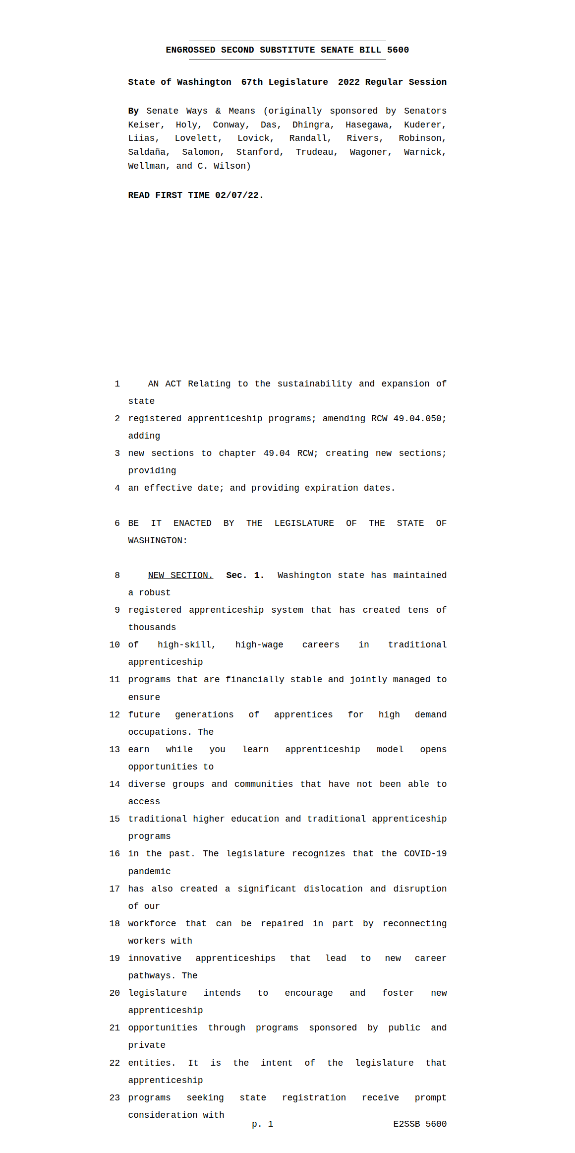ENGROSSED SECOND SUBSTITUTE SENATE BILL 5600
State of Washington 67th Legislature 2022 Regular Session
By Senate Ways & Means (originally sponsored by Senators Keiser, Holy, Conway, Das, Dhingra, Hasegawa, Kuderer, Liias, Lovelett, Lovick, Randall, Rivers, Robinson, Saldaña, Salomon, Stanford, Trudeau, Wagoner, Warnick, Wellman, and C. Wilson)
READ FIRST TIME 02/07/22.
AN ACT Relating to the sustainability and expansion of state
registered apprenticeship programs; amending RCW 49.04.050; adding
new sections to chapter 49.04 RCW; creating new sections; providing
an effective date; and providing expiration dates.
BE IT ENACTED BY THE LEGISLATURE OF THE STATE OF WASHINGTON:
NEW SECTION. Sec. 1. Washington state has maintained a robust
registered apprenticeship system that has created tens of thousands
of high-skill, high-wage careers in traditional apprenticeship
programs that are financially stable and jointly managed to ensure
future generations of apprentices for high demand occupations. The
earn while you learn apprenticeship model opens opportunities to
diverse groups and communities that have not been able to access
traditional higher education and traditional apprenticeship programs
in the past. The legislature recognizes that the COVID-19 pandemic
has also created a significant dislocation and disruption of our
workforce that can be repaired in part by reconnecting workers with
innovative apprenticeships that lead to new career pathways. The
legislature intends to encourage and foster new apprenticeship
opportunities through programs sponsored by public and private
entities. It is the intent of the legislature that apprenticeship
programs seeking state registration receive prompt consideration with
p. 1 E2SSB 5600